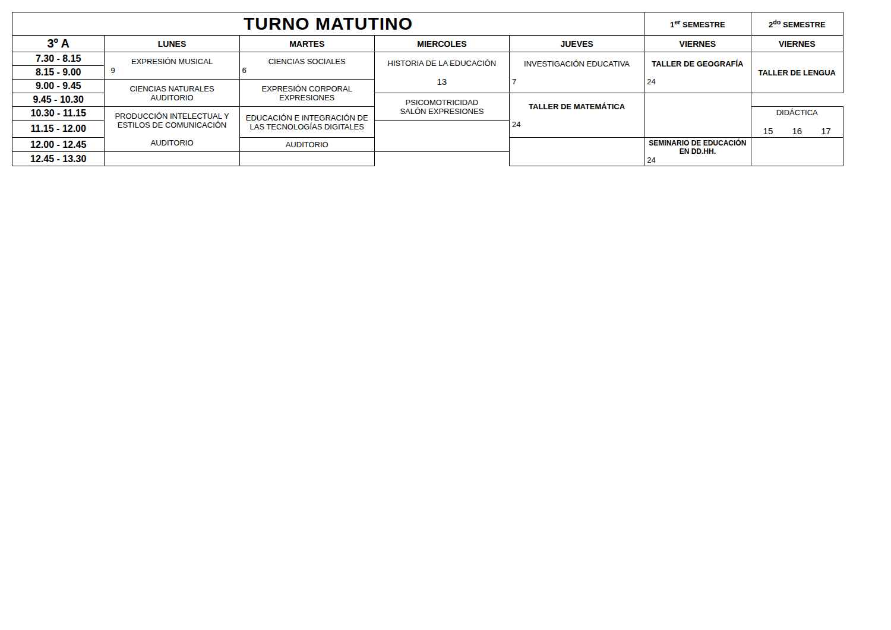| TURNO MATUTINO | 1 er SEMESTRE | 2 do SEMESTRE |
| 3º A | LUNES | MARTES | MIERCOLES | JUEVES | VIERNES | VIERNES |
| 7.30 - 8.15 | EXPRESIÓN MUSICAL 9 | CIENCIAS SOCIALES 6 | HISTORIA DE LA EDUCACIÓN 13 | INVESTIGACIÓN EDUCATIVA 7 | TALLER DE GEOGRAFÍA 24 | TALLER DE LENGUA |
| 8.15 - 9.00 |
| 9.00 - 9.45 | CIENCIAS NATURALES AUDITORIO | EXPRESIÓN CORPORAL EXPRESIONES |
| 9.45 - 10.30 | PSICOMOTRICIDAD SALÓN EXPRESIONES | TALLER DE MATEMÁTICA 24 | |
| 10.30 - 11.15 | PRODUCCIÓN INTELECTUAL Y ESTILOS DE COMUNICACIÓN AUDITORIO | EDUCACIÓN E INTEGRACIÓN DE LAS TECNOLOGÍAS DIGITALES | DIDÁCTICA 15 16 17 |
| 11.15 - 12.00 | |
| 12.00 - 12.45 | AUDITORIO | | SEMINARIO DE EDUCACIÓN EN DD.HH. 24 | |
| 12.45 - 13.30 | | |